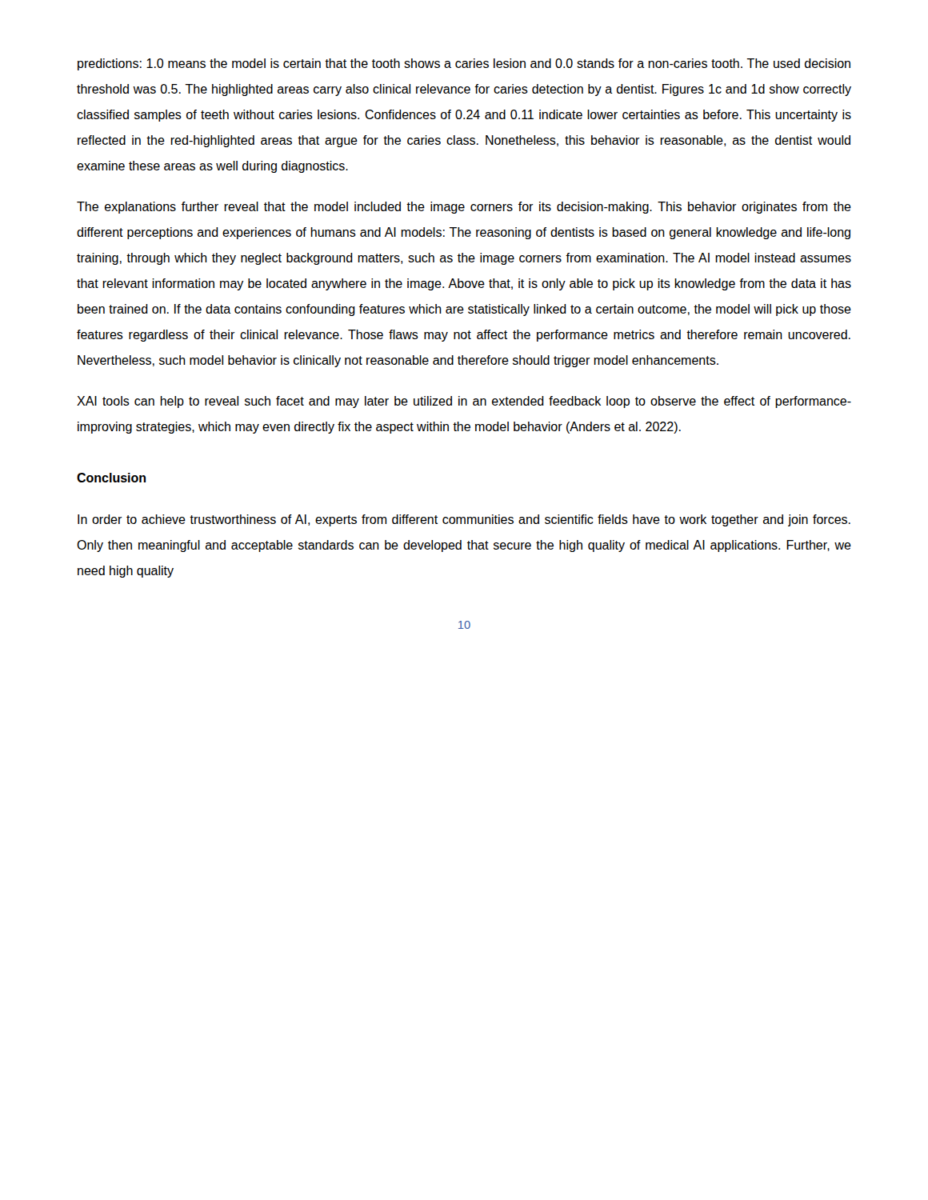predictions: 1.0 means the model is certain that the tooth shows a caries lesion and 0.0 stands for a non-caries tooth. The used decision threshold was 0.5. The highlighted areas carry also clinical relevance for caries detection by a dentist. Figures 1c and 1d show correctly classified samples of teeth without caries lesions. Confidences of 0.24 and 0.11 indicate lower certainties as before. This uncertainty is reflected in the red-highlighted areas that argue for the caries class. Nonetheless, this behavior is reasonable, as the dentist would examine these areas as well during diagnostics.
The explanations further reveal that the model included the image corners for its decision-making. This behavior originates from the different perceptions and experiences of humans and AI models: The reasoning of dentists is based on general knowledge and life-long training, through which they neglect background matters, such as the image corners from examination. The AI model instead assumes that relevant information may be located anywhere in the image. Above that, it is only able to pick up its knowledge from the data it has been trained on. If the data contains confounding features which are statistically linked to a certain outcome, the model will pick up those features regardless of their clinical relevance. Those flaws may not affect the performance metrics and therefore remain uncovered. Nevertheless, such model behavior is clinically not reasonable and therefore should trigger model enhancements.
XAI tools can help to reveal such facet and may later be utilized in an extended feedback loop to observe the effect of performance-improving strategies, which may even directly fix the aspect within the model behavior (Anders et al. 2022).
Conclusion
In order to achieve trustworthiness of AI, experts from different communities and scientific fields have to work together and join forces. Only then meaningful and acceptable standards can be developed that secure the high quality of medical AI applications. Further, we need high quality
10